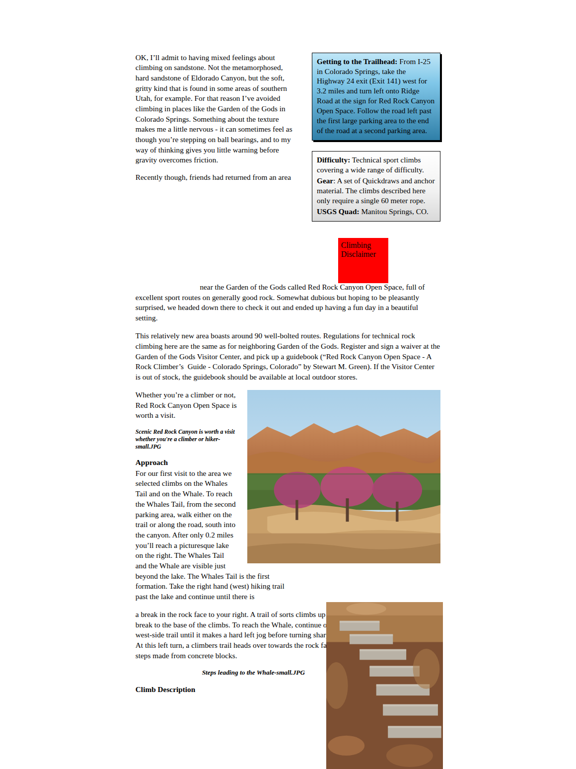OK, I’ll admit to having mixed feelings about climbing on sandstone. Not the metamorphosed, hard sandstone of Eldorado Canyon, but the soft, gritty kind that is found in some areas of southern Utah, for example. For that reason I’ve avoided climbing in places like the Garden of the Gods in Colorado Springs. Something about the texture makes me a little nervous - it can sometimes feel as though you’re stepping on ball bearings, and to my way of thinking gives you little warning before gravity overcomes friction.
Recently though, friends had returned from an area
Getting to the Trailhead: From I-25 in Colorado Springs, take the Highway 24 exit (Exit 141) west for 3.2 miles and turn left onto Ridge Road at the sign for Red Rock Canyon Open Space. Follow the road left past the first large parking area to the end of the road at a second parking area.
Difficulty: Technical sport climbs covering a wide range of difficulty.
Gear: A set of Quickdraws and anchor material. The climbs described here only require a single 60 meter rope.
USGS Quad: Manitou Springs, CO.
Climbing Disclaimer
near the Garden of the Gods called Red Rock Canyon Open Space, full of excellent sport routes on generally good rock. Somewhat dubious but hoping to be pleasantly surprised, we headed down there to check it out and ended up having a fun day in a beautiful setting.
This relatively new area boasts around 90 well-bolted routes. Regulations for technical rock climbing here are the same as for neighboring Garden of the Gods. Register and sign a waiver at the Garden of the Gods Visitor Center, and pick up a guidebook (“Red Rock Canyon Open Space - A Rock Climber’s Guide - Colorado Springs, Colorado” by Stewart M. Green). If the Visitor Center is out of stock, the guidebook should be available at local outdoor stores.
Whether you’re a climber or not, Red Rock Canyon Open Space is worth a visit.
Scenic Red Rock Canyon is worth a visit whether you're a climber or hiker-small.JPG
Approach
For our first visit to the area we selected climbs on the Whales Tail and on the Whale. To reach the Whales Tail, from the second parking area, walk either on the trail or along the road, south into the canyon. After only 0.2 miles you’ll reach a picturesque lake on the right. The Whales Tail and the Whale are visible just beyond the lake. The Whales Tail is the first formation. Take the right hand (west) hiking trail past the lake and continue until there is
a break in the rock face to your right. A trail of sorts climbs up through the break to the base of the climbs. To reach the Whale, continue on the main west-side trail until it makes a hard left jog before turning sharply left again. At this left turn, a climbers trail heads over towards the rock face, up some steps made from concrete blocks.
Steps leading to the Whale-small.JPG
Climb Description